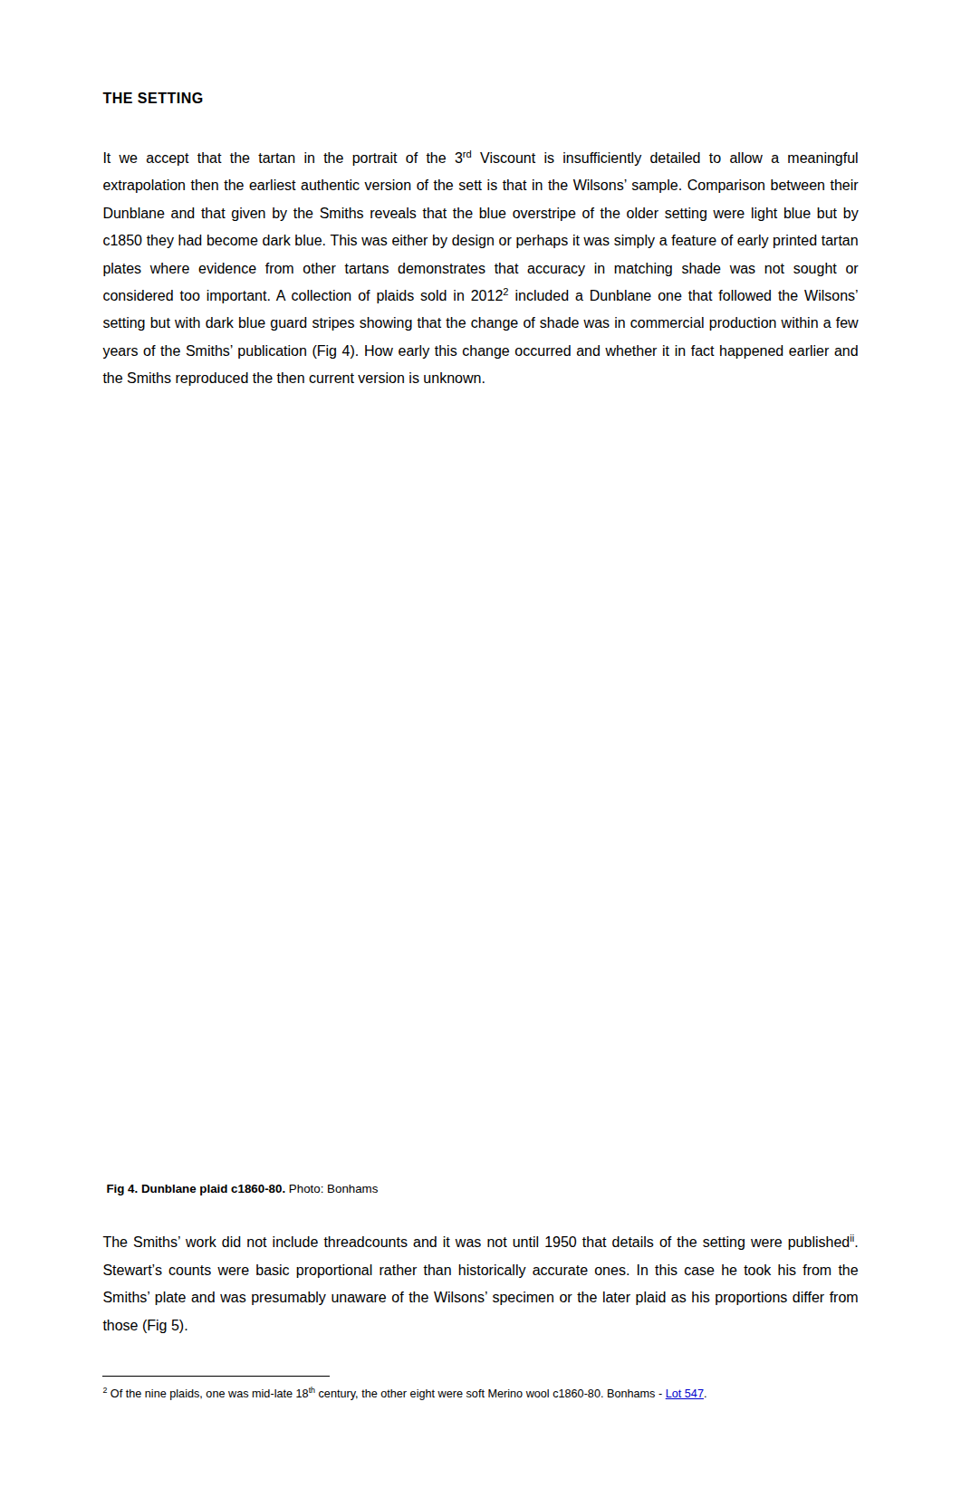THE SETTING
It we accept that the tartan in the portrait of the 3rd Viscount is insufficiently detailed to allow a meaningful extrapolation then the earliest authentic version of the sett is that in the Wilsons’ sample. Comparison between their Dunblane and that given by the Smiths reveals that the blue overstripe of the older setting were light blue but by c1850 they had become dark blue. This was either by design or perhaps it was simply a feature of early printed tartan plates where evidence from other tartans demonstrates that accuracy in matching shade was not sought or considered too important. A collection of plaids sold in 20122 included a Dunblane one that followed the Wilsons’ setting but with dark blue guard stripes showing that the change of shade was in commercial production within a few years of the Smiths’ publication (Fig 4). How early this change occurred and whether it in fact happened earlier and the Smiths reproduced the then current version is unknown.
Fig 4. Dunblane plaid c1860-80. Photo: Bonhams
The Smiths’ work did not include threadcounts and it was not until 1950 that details of the setting were publishedii. Stewart’s counts were basic proportional rather than historically accurate ones. In this case he took his from the Smiths’ plate and was presumably unaware of the Wilsons’ specimen or the later plaid as his proportions differ from those (Fig 5).
2 Of the nine plaids, one was mid-late 18th century, the other eight were soft Merino wool c1860-80. Bonhams - Lot 547.